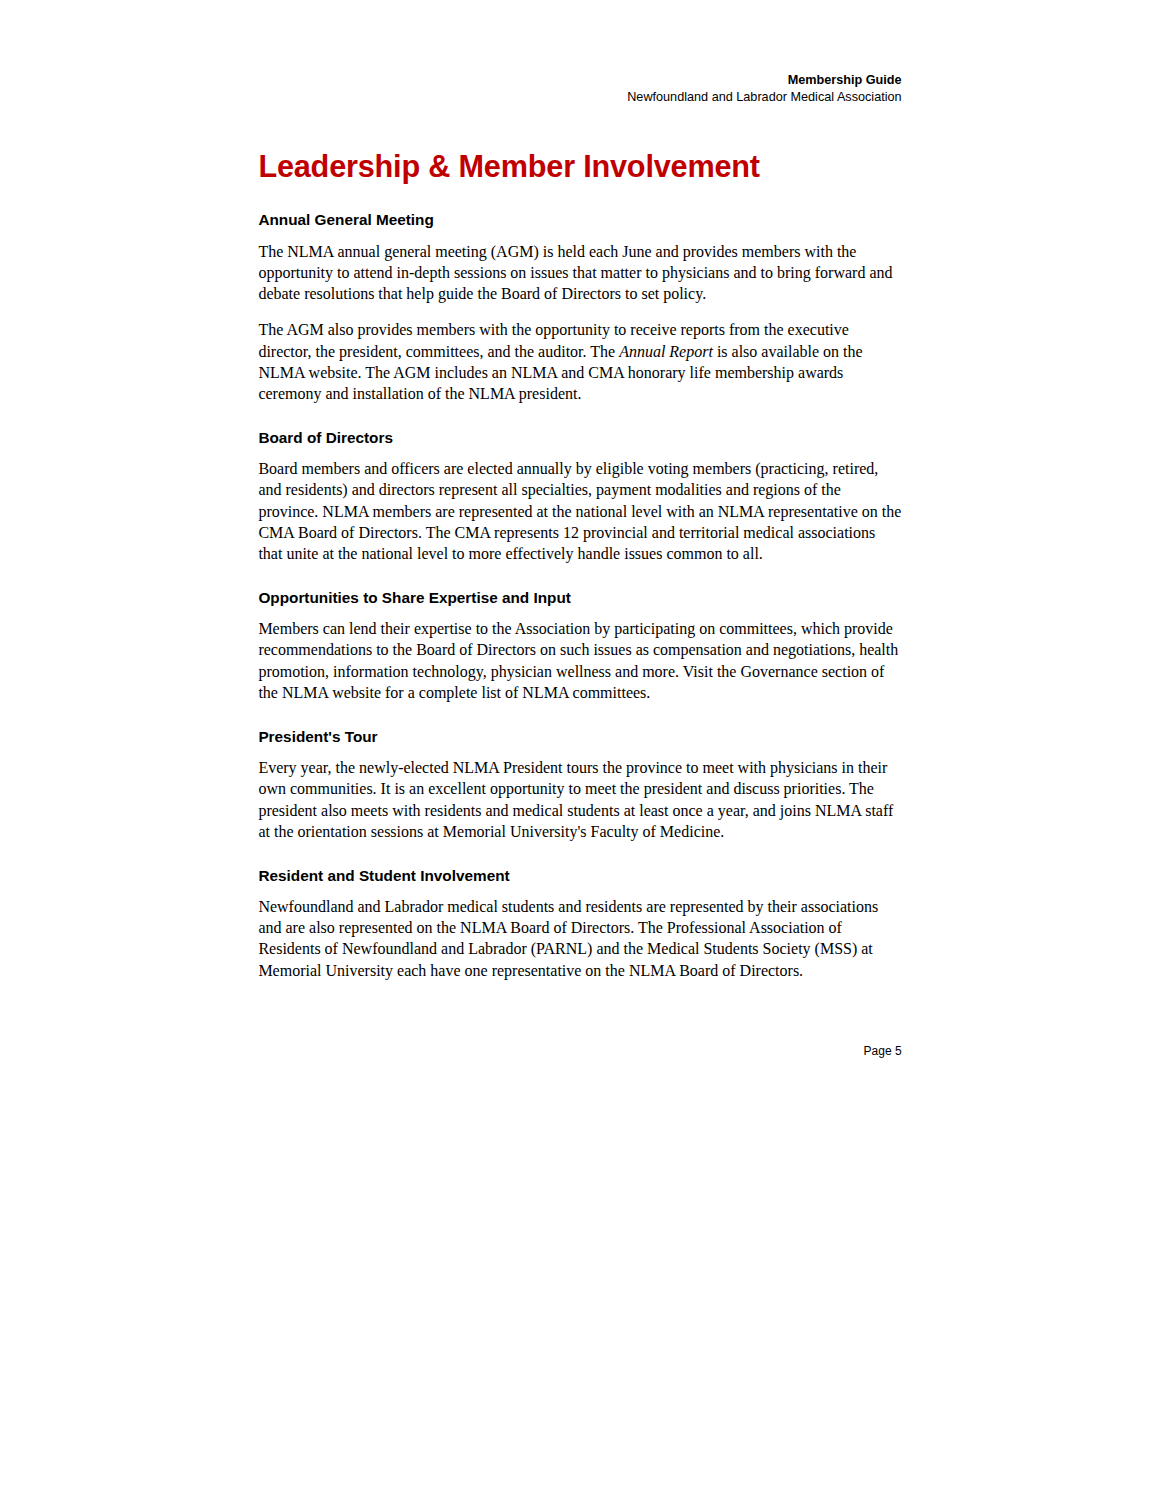Membership Guide
Newfoundland and Labrador Medical Association
Leadership & Member Involvement
Annual General Meeting
The NLMA annual general meeting (AGM) is held each June and provides members with the opportunity to attend in-depth sessions on issues that matter to physicians and to bring forward and debate resolutions that help guide the Board of Directors to set policy.
The AGM also provides members with the opportunity to receive reports from the executive director, the president, committees, and the auditor. The Annual Report is also available on the NLMA website. The AGM includes an NLMA and CMA honorary life membership awards ceremony and installation of the NLMA president.
Board of Directors
Board members and officers are elected annually by eligible voting members (practicing, retired, and residents) and directors represent all specialties, payment modalities and regions of the province. NLMA members are represented at the national level with an NLMA representative on the CMA Board of Directors. The CMA represents 12 provincial and territorial medical associations that unite at the national level to more effectively handle issues common to all.
Opportunities to Share Expertise and Input
Members can lend their expertise to the Association by participating on committees, which provide recommendations to the Board of Directors on such issues as compensation and negotiations, health promotion, information technology, physician wellness and more. Visit the Governance section of the NLMA website for a complete list of NLMA committees.
President's Tour
Every year, the newly-elected NLMA President tours the province to meet with physicians in their own communities. It is an excellent opportunity to meet the president and discuss priorities. The president also meets with residents and medical students at least once a year, and joins NLMA staff at the orientation sessions at Memorial University's Faculty of Medicine.
Resident and Student Involvement
Newfoundland and Labrador medical students and residents are represented by their associations and are also represented on the NLMA Board of Directors. The Professional Association of Residents of Newfoundland and Labrador (PARNL) and the Medical Students Society (MSS) at Memorial University each have one representative on the NLMA Board of Directors.
Page 5